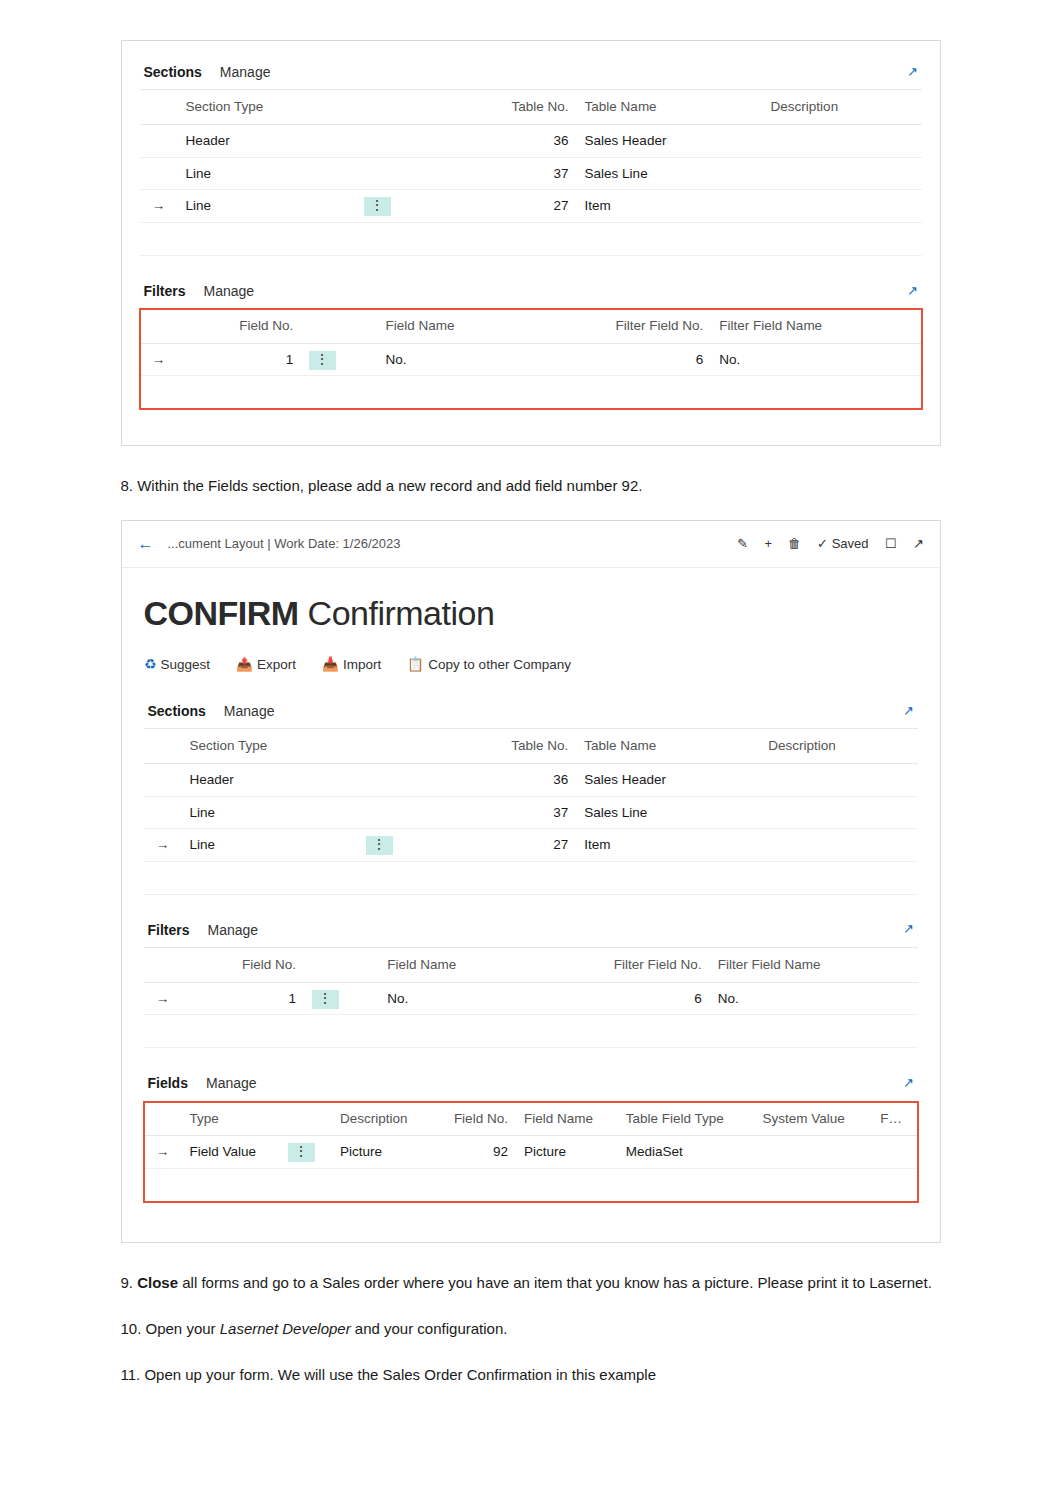Sections Manage ↗
| | Section Type | | Table No. | Table Name | Description |
| --- | --- | --- | --- | --- | --- |
| | Header | | 36 | Sales Header | |
| | Line | | 37 | Sales Line | |
| → | Line | ⋮ | 27 | Item | |
Filters Manage ↗
| | Field No. | | Field Name | Filter Field No. | Filter Field Name |
| --- | --- | --- | --- | --- | --- |
| → | 1 | ⋮ | No. | 6 | No. |
8. Within the Fields section, please add a new record and add field number 92.
← ...cument Layout | Work Date: 1/26/2023 ✎ + 🗑 ✓ Saved ☐ ↗
CONFIRM Confirmation
♻Suggest 📤Export 📥Import 📋Copy to other Company
Sections Manage ↗
| | Section Type | | Table No. | Table Name | Description |
| --- | --- | --- | --- | --- | --- |
| | Header | | 36 | Sales Header | |
| | Line | | 37 | Sales Line | |
| → | Line | ⋮ | 27 | Item | |
Filters Manage ↗
| | Field No. | | Field Name | Filter Field No. | Filter Field Name |
| --- | --- | --- | --- | --- | --- |
| → | 1 | ⋮ | No. | 6 | No. |
Fields Manage ↗
| | Type | | Description | Field No. | Field Name | Table Field Type | System Value | F… |
| --- | --- | --- | --- | --- | --- | --- | --- | --- |
| → | Field Value | ⋮ | Picture | 92 | Picture | MediaSet | | |
9. Close all forms and go to a Sales order where you have an item that you know has a picture. Please print it to Lasernet.
10. Open your Lasernet Developer and your configuration.
11. Open up your form. We will use the Sales Order Confirmation in this example